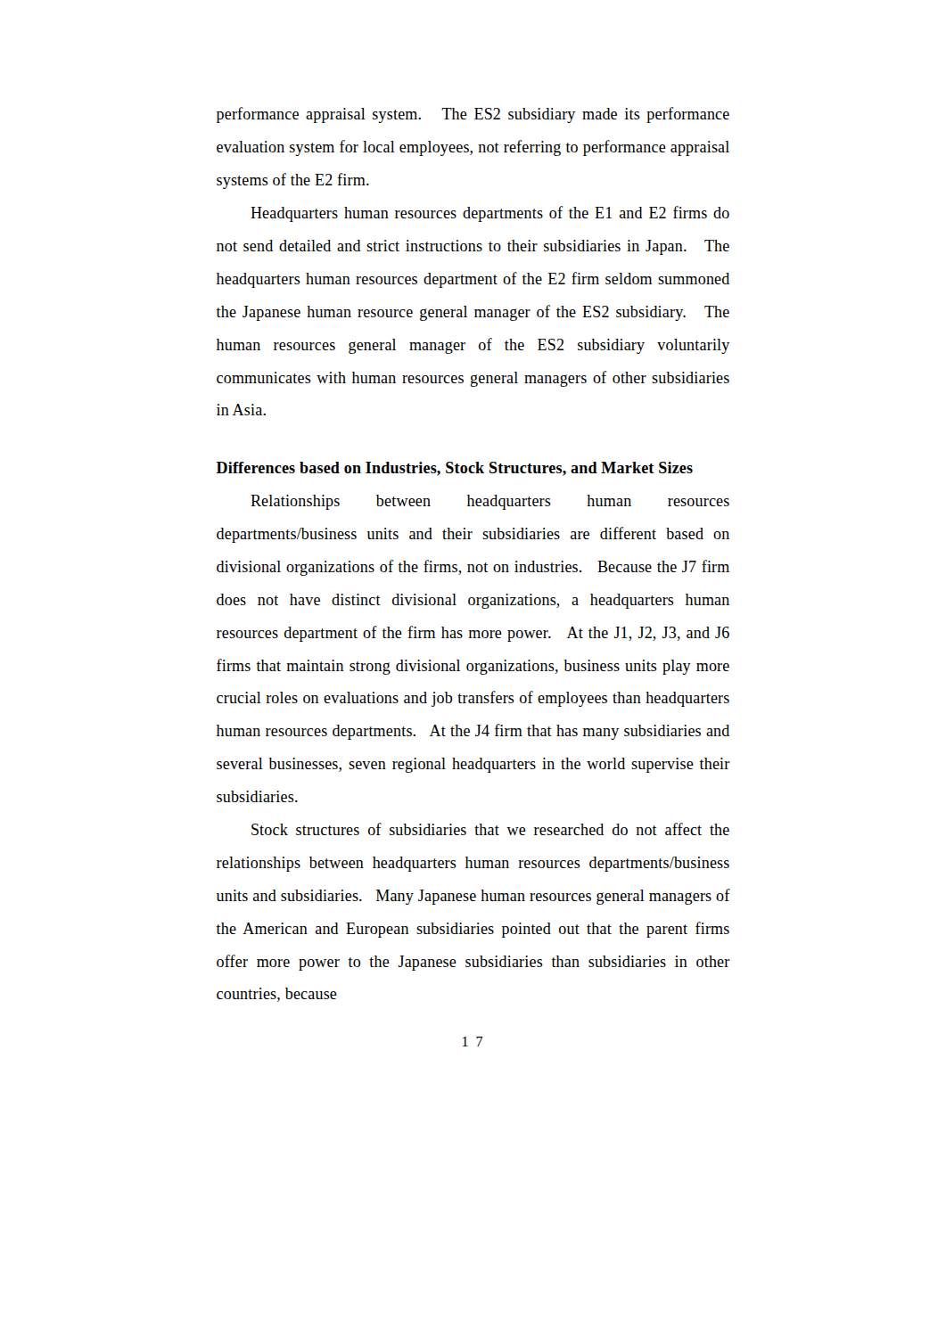performance appraisal system. The ES2 subsidiary made its performance evaluation system for local employees, not referring to performance appraisal systems of the E2 firm.
Headquarters human resources departments of the E1 and E2 firms do not send detailed and strict instructions to their subsidiaries in Japan. The headquarters human resources department of the E2 firm seldom summoned the Japanese human resource general manager of the ES2 subsidiary. The human resources general manager of the ES2 subsidiary voluntarily communicates with human resources general managers of other subsidiaries in Asia.
Differences based on Industries, Stock Structures, and Market Sizes
Relationships between headquarters human resources departments/business units and their subsidiaries are different based on divisional organizations of the firms, not on industries. Because the J7 firm does not have distinct divisional organizations, a headquarters human resources department of the firm has more power. At the J1, J2, J3, and J6 firms that maintain strong divisional organizations, business units play more crucial roles on evaluations and job transfers of employees than headquarters human resources departments. At the J4 firm that has many subsidiaries and several businesses, seven regional headquarters in the world supervise their subsidiaries.
Stock structures of subsidiaries that we researched do not affect the relationships between headquarters human resources departments/business units and subsidiaries. Many Japanese human resources general managers of the American and European subsidiaries pointed out that the parent firms offer more power to the Japanese subsidiaries than subsidiaries in other countries, because
1 7